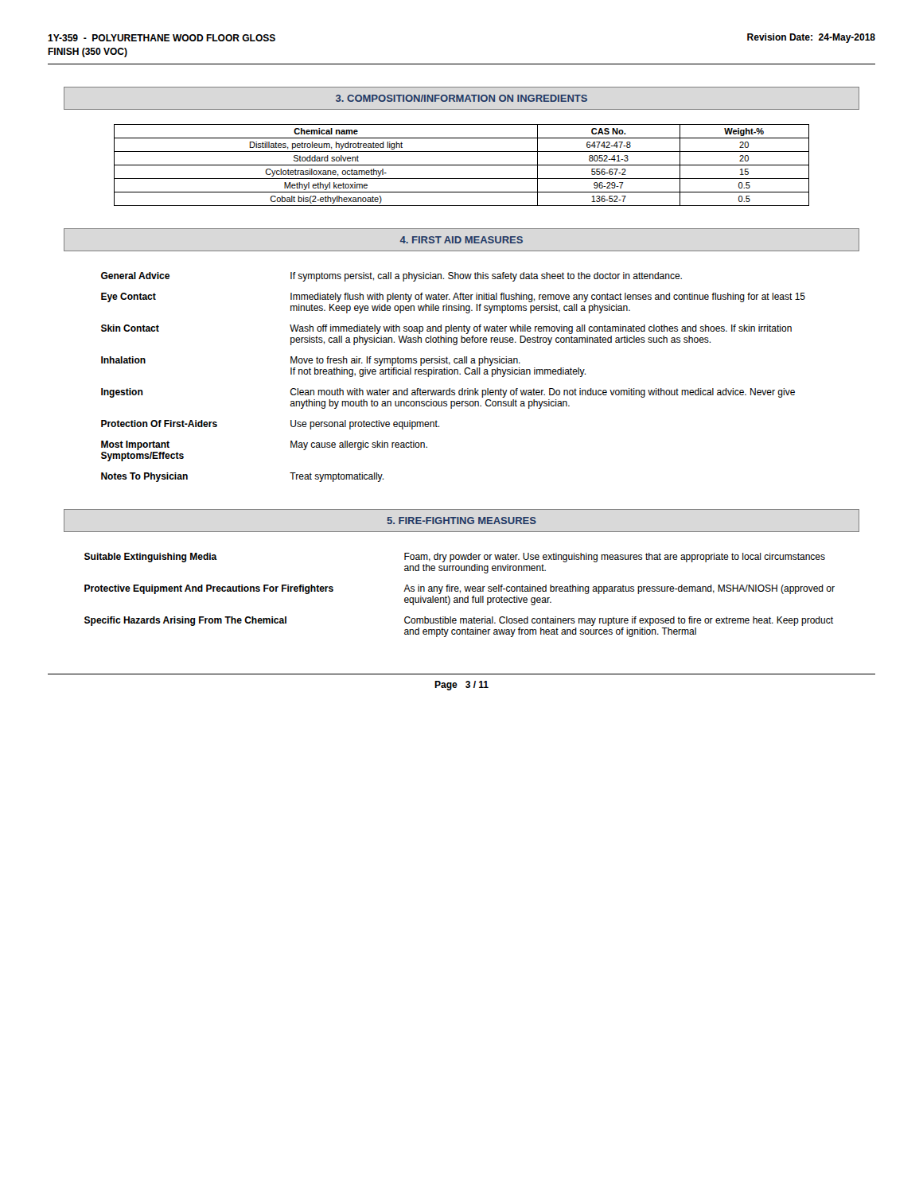1Y-359 - POLYURETHANE WOOD FLOOR GLOSS
FINISH (350 VOC)
Revision Date: 24-May-2018
3. COMPOSITION/INFORMATION ON INGREDIENTS
| Chemical name | CAS No. | Weight-% |
| --- | --- | --- |
| Distillates, petroleum, hydrotreated light | 64742-47-8 | 20 |
| Stoddard solvent | 8052-41-3 | 20 |
| Cyclotetrasiloxane, octamethyl- | 556-67-2 | 15 |
| Methyl ethyl ketoxime | 96-29-7 | 0.5 |
| Cobalt bis(2-ethylhexanoate) | 136-52-7 | 0.5 |
4. FIRST AID MEASURES
| General Advice | If symptoms persist, call a physician. Show this safety data sheet to the doctor in attendance. |
| Eye Contact | Immediately flush with plenty of water. After initial flushing, remove any contact lenses and continue flushing for at least 15 minutes. Keep eye wide open while rinsing. If symptoms persist, call a physician. |
| Skin Contact | Wash off immediately with soap and plenty of water while removing all contaminated clothes and shoes. If skin irritation persists, call a physician. Wash clothing before reuse. Destroy contaminated articles such as shoes. |
| Inhalation | Move to fresh air. If symptoms persist, call a physician. If not breathing, give artificial respiration. Call a physician immediately. |
| Ingestion | Clean mouth with water and afterwards drink plenty of water. Do not induce vomiting without medical advice. Never give anything by mouth to an unconscious person. Consult a physician. |
| Protection Of First-Aiders | Use personal protective equipment. |
| Most Important Symptoms/Effects | May cause allergic skin reaction. |
| Notes To Physician | Treat symptomatically. |
5. FIRE-FIGHTING MEASURES
| Suitable Extinguishing Media | Foam, dry powder or water. Use extinguishing measures that are appropriate to local circumstances and the surrounding environment. |
| Protective Equipment And Precautions For Firefighters | As in any fire, wear self-contained breathing apparatus pressure-demand, MSHA/NIOSH (approved or equivalent) and full protective gear. |
| Specific Hazards Arising From The Chemical | Combustible material. Closed containers may rupture if exposed to fire or extreme heat. Keep product and empty container away from heat and sources of ignition. Thermal |
Page 3 / 11